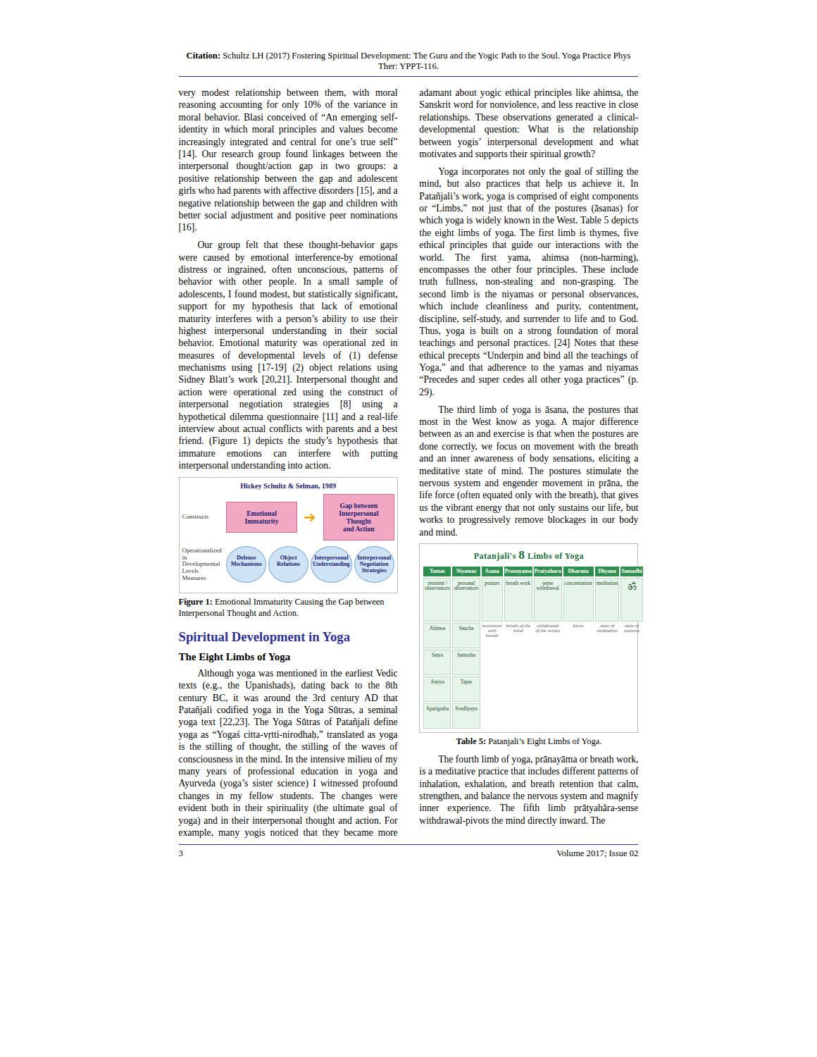Citation: Schultz LH (2017) Fostering Spiritual Development: The Guru and the Yogic Path to the Soul. Yoga Practice Phys Ther: YPPT-116.
very modest relationship between them, with moral reasoning accounting for only 10% of the variance in moral behavior. Blasi conceived of “An emerging self-identity in which moral principles and values become increasingly integrated and central for one’s true self” [14]. Our research group found linkages between the interpersonal thought/action gap in two groups: a positive relationship between the gap and adolescent girls who had parents with affective disorders [15], and a negative relationship between the gap and children with better social adjustment and positive peer nominations [16].
Our group felt that these thought-behavior gaps were caused by emotional interference-by emotional distress or ingrained, often unconscious, patterns of behavior with other people. In a small sample of adolescents, I found modest, but statistically significant, support for my hypothesis that lack of emotional maturity interferes with a person’s ability to use their highest interpersonal understanding in their social behavior. Emotional maturity was operational zed in measures of developmental levels of (1) defense mechanisms using [17-19] (2) object relations using Sidney Blatt’s work [20,21]. Interpersonal thought and action were operational zed using the construct of interpersonal negotiation strategies [8] using a hypothetical dilemma questionnaire [11] and a real-life interview about actual conflicts with parents and a best friend. (Figure 1) depicts the study’s hypothesis that immature emotions can interfere with putting interpersonal understanding into action.
Hickey Schultz & Selman, 1989
Constructs
Emotional
Immaturity
➔
Gap between
Interpersonal
Thought
and Action
Operationalized in
Developmental Levels
Measures
Defense
Mechanisms
Object
Relations
Interpersonal
Understanding
Interpersonal
Negotiation
Strategies
Figure 1: Emotional Immaturity Causing the Gap between Interpersonal Thought and Action.
Spiritual Development in Yoga
The Eight Limbs of Yoga
Although yoga was mentioned in the earliest Vedic texts (e.g., the Upanishads), dating back to the 8th century BC, it was around the 3rd century AD that Patañjali codified yoga in the Yoga Sūtras, a seminal yoga text [22,23]. The Yoga Sūtras of Patañjali define yoga as “Yogaś citta-vṛtti-nirodhaḥ,” translated as yoga is the stilling of thought, the stilling of the waves of consciousness in the mind. In the intensive milieu of my many years of professional education in yoga and Ayurveda (yoga’s sister science) I witnessed profound changes in my fellow students. The changes were evident both in their spirituality (the ultimate goal of yoga) and in their interpersonal thought and action. For example, many yogis noticed that they became more adamant about yogic ethical principles like ahimsa, the Sanskrit word for nonviolence, and less reactive in close relationships. These observations generated a clinical-developmental question: What is the relationship between yogis’ interpersonal development and what motivates and supports their spiritual growth?
Yoga incorporates not only the goal of stilling the mind, but also practices that help us achieve it. In Patañjali’s work, yoga is comprised of eight components or “Limbs,” not just that of the postures (āsanas) for which yoga is widely known in the West. Table 5 depicts the eight limbs of yoga. The first limb is thymes, five ethical principles that guide our interactions with the world. The first yama, ahimsa (non-harming), encompasses the other four principles. These include truth fullness, non-stealing and non-grasping. The second limb is the niyamas or personal observances, which include cleanliness and purity, contentment, discipline, self-study, and surrender to life and to God. Thus, yoga is built on a strong foundation of moral teachings and personal practices. [24] Notes that these ethical precepts “Underpin and bind all the teachings of Yoga,” and that adherence to the yamas and niyamas “Precedes and super cedes all other yoga practices” (p. 29).
The third limb of yoga is āsana, the postures that most in the West know as yoga. A major difference between as an and exercise is that when the postures are done correctly, we focus on movement with the breath and an inner awareness of body sensations, eliciting a meditative state of mind. The postures stimulate the nervous system and engender movement in prāna, the life force (often equated only with the breath), that gives us the vibrant energy that not only sustains our life, but works to progressively remove blockages in our body and mind.
Patanjali's 8 Limbs of Yoga
Yamas
restraint / observances
Ahimsa
Satya
Asteya
Aparigraha
Niyamas
personal observances
Saucha
Santosha
Tapas
Svadhyaya
Asana
posture
movement with breath
Pranayama
breath work
breath of the mind
Pratyahara
sense withdrawal
withdrawal of the senses
Dharana
concentration
focus
Dhyana
meditation
state of meditation
Samadhi
ॐ
state of oneness
Table 5: Patanjali’s Eight Limbs of Yoga.
The fourth limb of yoga, prānayāma or breath work, is a meditative practice that includes different patterns of inhalation, exhalation, and breath retention that calm, strengthen, and balance the nervous system and magnify inner experience. The fifth limb prātyahāra-sense withdrawal-pivots the mind directly inward. The
3 Volume 2017; Issue 02